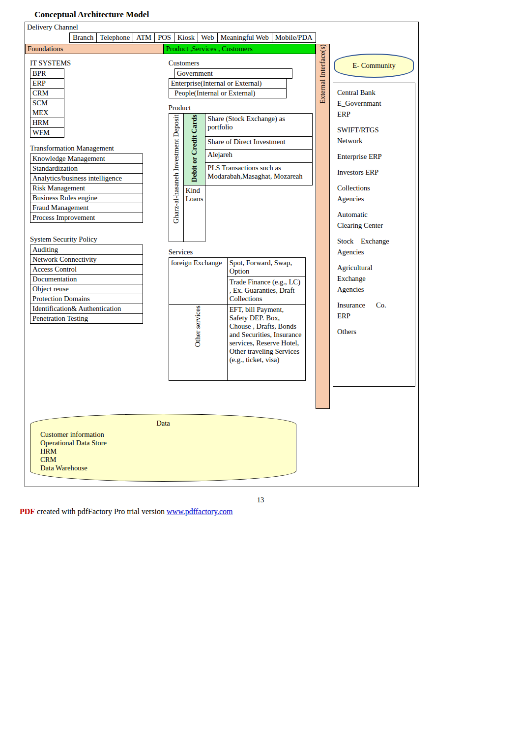Conceptual Architecture Model
Delivery Channel
| Branch | Telephone | ATM | POS | Kiosk | Web | Meaningful Web | Mobile/PDA |
| Foundations IT SYSTEMS BPR ERP CRM SCM MEX HRM WFM Transformation Management Knowledge Management Standardization Analytics/business intelligence Risk Management Business Rules engine Fraud Management Process Improvement System Security Policy Auditing Network Connectivity Access Control Documentation Object reuse Protection Domains Identification& Authentication Penetration Testing | Product ,Services , Customers Customers Government Enterprise(Internal or External) People(Internal or External) Product / Gharz-al-hasaneh Investment Deposit / Debit or Credit Cards / Share (Stock Exchange) as portfolio / / Share of Direct Investment / / Alejareh / / PLS Transactions such as Modarabah,Masaghat, Mozareah / / Kind Loans / Services / foreign Exchange / Spot, Forward, Swap, Option / / Trade Finance (e.g., LC) , Ex. Guaranties, Draft Collections / / Other services / EFT, bill Payment, Safety DEP. Box, Chouse , Drafts, Bonds and Securities, Insurance services, Reserve Hotel, Other traveling Services (e.g., ticket, visa) / | External Interface(s) | E- Community Central Bank E_Governmant ERP SWIFT/RTGS Network Enterprise ERP Investors ERP Collections Agencies Automatic Clearing Center Stock Exchange Agencies Agricultural Exchange Agencies Insurance Co. ERP Others |
| Data Customer information Operational Data Store HRM CRM Data Warehouse | | |
13
PDF created with pdfFactory Pro trial version www.pdffactory.com